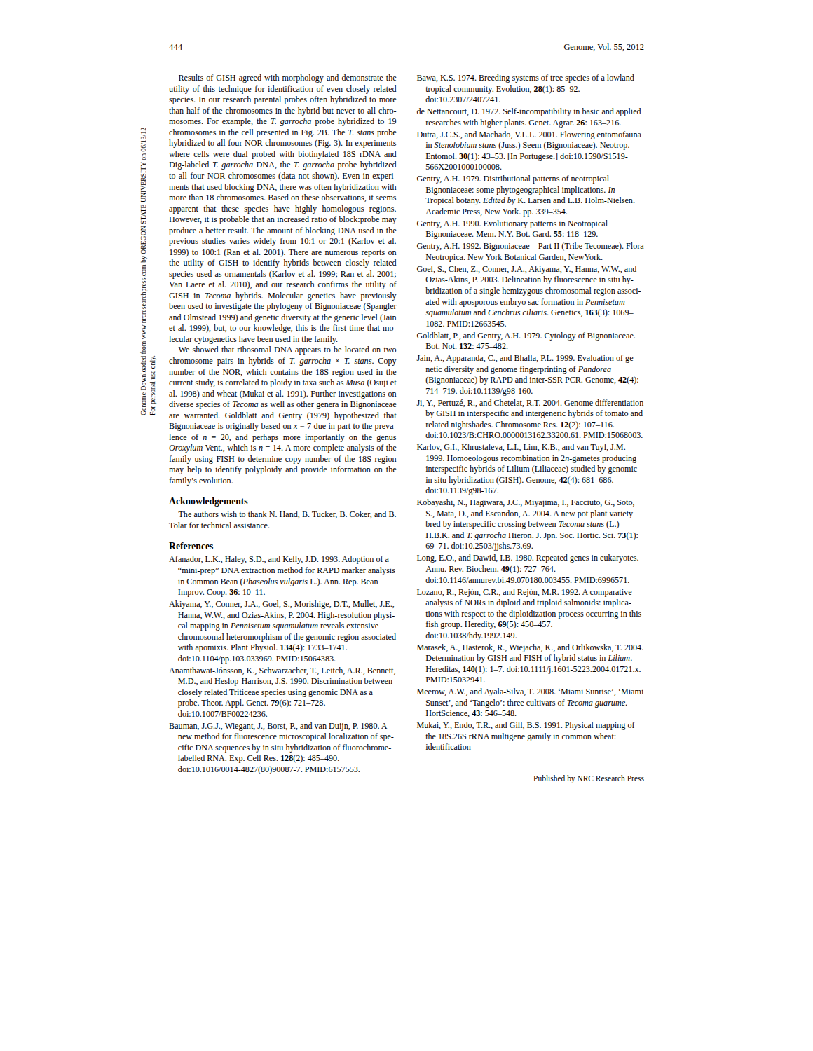444 Genome, Vol. 55, 2012
Genome Downloaded from www.nrcresearchpress.com by OREGON STATE UNIVERSITY on 06/13/12
For personal use only.
Results of GISH agreed with morphology and demonstrate the utility of this technique for identification of even closely related species. In our research parental probes often hybridized to more than half of the chromosomes in the hybrid but never to all chromosomes. For example, the T. garrocha probe hybridized to 19 chromosomes in the cell presented in Fig. 2B. The T. stans probe hybridized to all four NOR chromosomes (Fig. 3). In experiments where cells were dual probed with biotinylated 18S rDNA and Dig-labeled T. garrocha DNA, the T. garrocha probe hybridized to all four NOR chromosomes (data not shown). Even in experiments that used blocking DNA, there was often hybridization with more than 18 chromosomes. Based on these observations, it seems apparent that these species have highly homologous regions. However, it is probable that an increased ratio of block:probe may produce a better result. The amount of blocking DNA used in the previous studies varies widely from 10:1 or 20:1 (Karlov et al. 1999) to 100:1 (Ran et al. 2001). There are numerous reports on the utility of GISH to identify hybrids between closely related species used as ornamentals (Karlov et al. 1999; Ran et al. 2001; Van Laere et al. 2010), and our research confirms the utility of GISH in Tecoma hybrids. Molecular genetics have previously been used to investigate the phylogeny of Bignoniaceae (Spangler and Olmstead 1999) and genetic diversity at the generic level (Jain et al. 1999), but, to our knowledge, this is the first time that molecular cytogenetics have been used in the family.
We showed that ribosomal DNA appears to be located on two chromosome pairs in hybrids of T. garrocha × T. stans. Copy number of the NOR, which contains the 18S region used in the current study, is correlated to ploidy in taxa such as Musa (Osuji et al. 1998) and wheat (Mukai et al. 1991). Further investigations on diverse species of Tecoma as well as other genera in Bignoniaceae are warranted. Goldblatt and Gentry (1979) hypothesized that Bignoniaceae is originally based on x = 7 due in part to the prevalence of n = 20, and perhaps more importantly on the genus Oroxylum Vent., which is n = 14. A more complete analysis of the family using FISH to determine copy number of the 18S region may help to identify polyploidy and provide information on the family’s evolution.
Acknowledgements
The authors wish to thank N. Hand, B. Tucker, B. Coker, and B. Tolar for technical assistance.
References
Afanador, L.K., Haley, S.D., and Kelly, J.D. 1993. Adoption of a “mini-prep” DNA extraction method for RAPD marker analysis in Common Bean (Phaseolus vulgaris L.). Ann. Rep. Bean Improv. Coop. 36: 10–11.
Akiyama, Y., Conner, J.A., Goel, S., Morishige, D.T., Mullet, J.E., Hanna, W.W., and Ozias-Akins, P. 2004. High-resolution physical mapping in Pennisetum squamulatum reveals extensive chromosomal heteromorphism of the genomic region associated with apomixis. Plant Physiol. 134(4): 1733–1741. doi:10.1104/pp.103.033969. PMID:15064383.
Anamthawat-Jónsson, K., Schwarzacher, T., Leitch, A.R., Bennett, M.D., and Heslop-Harrison, J.S. 1990. Discrimination between closely related Triticeae species using genomic DNA as a probe. Theor. Appl. Genet. 79(6): 721–728. doi:10.1007/BF00224236.
Bauman, J.G.J., Wiegant, J., Borst, P., and van Duijn, P. 1980. A new method for fluorescence microscopical localization of specific DNA sequences by in situ hybridization of fluorochrome-labelled RNA. Exp. Cell Res. 128(2): 485–490. doi:10.1016/0014-4827(80)90087-7. PMID:6157553.
Bawa, K.S. 1974. Breeding systems of tree species of a lowland tropical community. Evolution, 28(1): 85–92. doi:10.2307/2407241.
de Nettancourt, D. 1972. Self-incompatibility in basic and applied researches with higher plants. Genet. Agrar. 26: 163–216.
Dutra, J.C.S., and Machado, V.L.L. 2001. Flowering entomofauna in Stenolobium stans (Juss.) Seem (Bignoniaceae). Neotrop. Entomol. 30(1): 43–53. [In Portugese.] doi:10.1590/S1519-566X2001000100008.
Gentry, A.H. 1979. Distributional patterns of neotropical Bignoniaceae: some phytogeographical implications. In Tropical botany. Edited by K. Larsen and L.B. Holm-Nielsen. Academic Press, New York. pp. 339–354.
Gentry, A.H. 1990. Evolutionary patterns in Neotropical Bignoniaceae. Mem. N.Y. Bot. Gard. 55: 118–129.
Gentry, A.H. 1992. Bignoniaceae—Part II (Tribe Tecomeae). Flora Neotropica. New York Botanical Garden, NewYork.
Goel, S., Chen, Z., Conner, J.A., Akiyama, Y., Hanna, W.W., and Ozias-Akins, P. 2003. Delineation by fluorescence in situ hybridization of a single hemizygous chromosomal region associated with aposporous embryo sac formation in Pennisetum squamulatum and Cenchrus ciliaris. Genetics, 163(3): 1069–1082. PMID:12663545.
Goldblatt, P., and Gentry, A.H. 1979. Cytology of Bignoniaceae. Bot. Not. 132: 475–482.
Jain, A., Apparanda, C., and Bhalla, P.L. 1999. Evaluation of genetic diversity and genome fingerprinting of Pandorea (Bignoniaceae) by RAPD and inter-SSR PCR. Genome, 42(4): 714–719. doi:10.1139/g98-160.
Ji, Y., Pertuzé, R., and Chetelat, R.T. 2004. Genome differentiation by GISH in interspecific and intergeneric hybrids of tomato and related nightshades. Chromosome Res. 12(2): 107–116. doi:10.1023/B:CHRO.0000013162.33200.61. PMID:15068003.
Karlov, G.I., Khrustaleva, L.I., Lim, K.B., and van Tuyl, J.M. 1999. Homoeologous recombination in 2n-gametes producing interspecific hybrids of Lilium (Liliaceae) studied by genomic in situ hybridization (GISH). Genome, 42(4): 681–686. doi:10.1139/g98-167.
Kobayashi, N., Hagiwara, J.C., Miyajima, I., Facciuto, G., Soto, S., Mata, D., and Escandon, A. 2004. A new pot plant variety bred by interspecific crossing between Tecoma stans (L.) H.B.K. and T. garrocha Hieron. J. Jpn. Soc. Hortic. Sci. 73(1): 69–71. doi:10.2503/jjshs.73.69.
Long, E.O., and Dawid, I.B. 1980. Repeated genes in eukaryotes. Annu. Rev. Biochem. 49(1): 727–764. doi:10.1146/annurev.bi.49.070180.003455. PMID:6996571.
Lozano, R., Rejón, C.R., and Rejón, M.R. 1992. A comparative analysis of NORs in diploid and triploid salmonids: implications with respect to the diploidization process occurring in this fish group. Heredity, 69(5): 450–457. doi:10.1038/hdy.1992.149.
Marasek, A., Hasterok, R., Wiejacha, K., and Orlikowska, T. 2004. Determination by GISH and FISH of hybrid status in Lilium. Hereditas, 140(1): 1–7. doi:10.1111/j.1601-5223.2004.01721.x. PMID:15032941.
Meerow, A.W., and Ayala-Silva, T. 2008. ‘Miami Sunrise’, ‘Miami Sunset’, and ‘Tangelo’: three cultivars of Tecoma guarume. HortScience, 43: 546–548.
Mukai, Y., Endo, T.R., and Gill, B.S. 1991. Physical mapping of the 18S.26S rRNA multigene gamily in common wheat: identification
Published by NRC Research Press